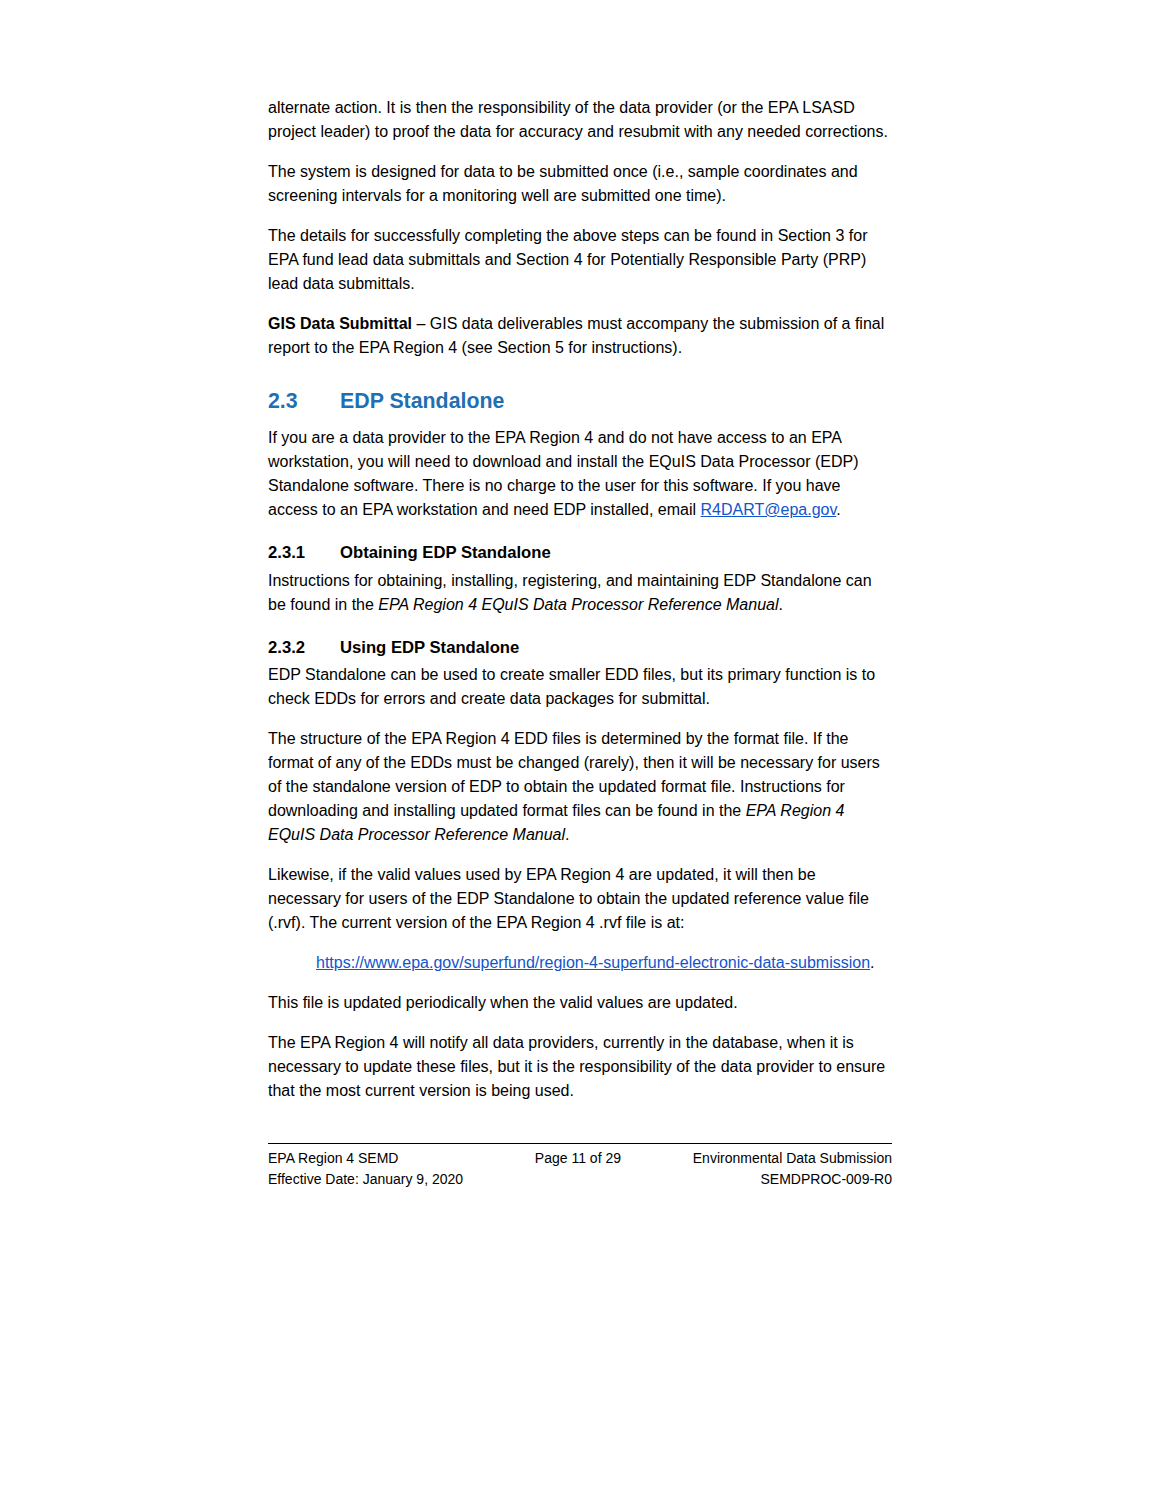alternate action. It is then the responsibility of the data provider (or the EPA LSASD project leader) to proof the data for accuracy and resubmit with any needed corrections.
The system is designed for data to be submitted once (i.e., sample coordinates and screening intervals for a monitoring well are submitted one time).
The details for successfully completing the above steps can be found in Section 3 for EPA fund lead data submittals and Section 4 for Potentially Responsible Party (PRP) lead data submittals.
GIS Data Submittal – GIS data deliverables must accompany the submission of a final report to the EPA Region 4 (see Section 5 for instructions).
2.3 EDP Standalone
If you are a data provider to the EPA Region 4 and do not have access to an EPA workstation, you will need to download and install the EQuIS Data Processor (EDP) Standalone software. There is no charge to the user for this software. If you have access to an EPA workstation and need EDP installed, email R4DART@epa.gov.
2.3.1 Obtaining EDP Standalone
Instructions for obtaining, installing, registering, and maintaining EDP Standalone can be found in the EPA Region 4 EQuIS Data Processor Reference Manual.
2.3.2 Using EDP Standalone
EDP Standalone can be used to create smaller EDD files, but its primary function is to check EDDs for errors and create data packages for submittal.
The structure of the EPA Region 4 EDD files is determined by the format file. If the format of any of the EDDs must be changed (rarely), then it will be necessary for users of the standalone version of EDP to obtain the updated format file. Instructions for downloading and installing updated format files can be found in the EPA Region 4 EQuIS Data Processor Reference Manual.
Likewise, if the valid values used by EPA Region 4 are updated, it will then be necessary for users of the EDP Standalone to obtain the updated reference value file (.rvf). The current version of the EPA Region 4 .rvf file is at:
https://www.epa.gov/superfund/region-4-superfund-electronic-data-submission.
This file is updated periodically when the valid values are updated.
The EPA Region 4 will notify all data providers, currently in the database, when it is necessary to update these files, but it is the responsibility of the data provider to ensure that the most current version is being used.
EPA Region 4 SEMD Effective Date: January 9, 2020
Page 11 of 29
Environmental Data Submission SEMDPROC-009-R0